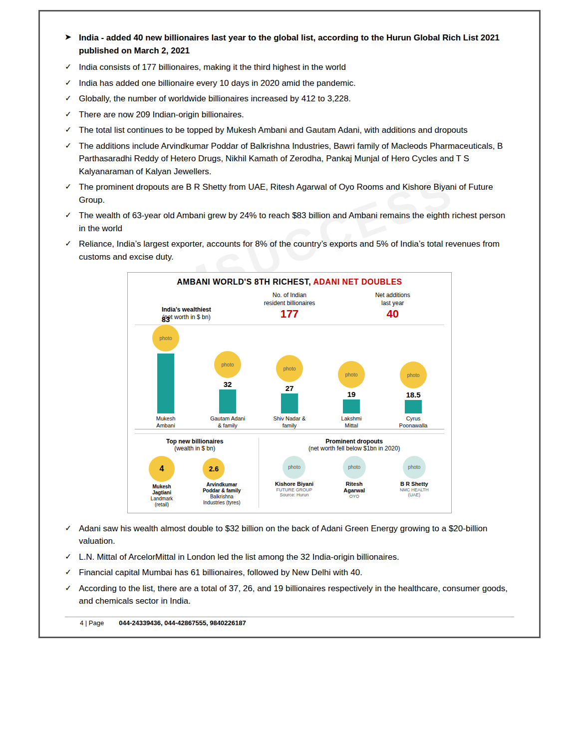AIMSUCCESS
India - added 40 new billionaires last year to the global list, according to the Hurun Global Rich List 2021 published on March 2, 2021
India consists of 177 billionaires, making it the third highest in the world
India has added one billionaire every 10 days in 2020 amid the pandemic.
Globally, the number of worldwide billionaires increased by 412 to 3,228.
There are now 209 Indian-origin billionaires.
The total list continues to be topped by Mukesh Ambani and Gautam Adani, with additions and dropouts
The additions include Arvindkumar Poddar of Balkrishna Industries, Bawri family of Macleods Pharmaceuticals, B Parthasaradhi Reddy of Hetero Drugs, Nikhil Kamath of Zerodha, Pankaj Munjal of Hero Cycles and T S Kalyanaraman of Kalyan Jewellers.
The prominent dropouts are B R Shetty from UAE, Ritesh Agarwal of Oyo Rooms and Kishore Biyani of Future Group.
The wealth of 63-year old Ambani grew by 24% to reach $83 billion and Ambani remains the eighth richest person in the world
Reliance, India’s largest exporter, accounts for 8% of the country’s exports and 5% of India’s total revenues from customs and excise duty.
AMBANI WORLD'S 8TH RICHEST, ADANI NET DOUBLES
India's wealthiest
(net worth in $ bn)
No. of Indian
resident billionaires
177
Net additions
last year
40
83
photo
Mukesh
Ambani
photo
32
Gautam Adani
& family
photo
27
Shiv Nadar &
family
photo
19
Lakshmi
Mittal
photo
18.5
Cyrus
Poonawalla
Top new billionaires
(wealth in $ bn)
4
Mukesh
Jagtiani
Landmark
(retail)
2.6
Arvindkumar
Poddar & family
Balkrishna
Industries (tyres)
Prominent dropouts
(net worth fell below $1bn in 2020)
photo
Kishore Biyani
FUTURE GROUP
Source: Hurun
photo
Ritesh
Agarwal
OYO
photo
B R Shetty
NMC HEALTH
(UAE)
Adani saw his wealth almost double to $32 billion on the back of Adani Green Energy growing to a $20-billion valuation.
L.N. Mittal of ArcelorMittal in London led the list among the 32 India-origin billionaires.
Financial capital Mumbai has 61 billionaires, followed by New Delhi with 40.
According to the list, there are a total of 37, 26, and 19 billionaires respectively in the healthcare, consumer goods, and chemicals sector in India.
4 | Page 044-24339436, 044-42867555, 9840226187